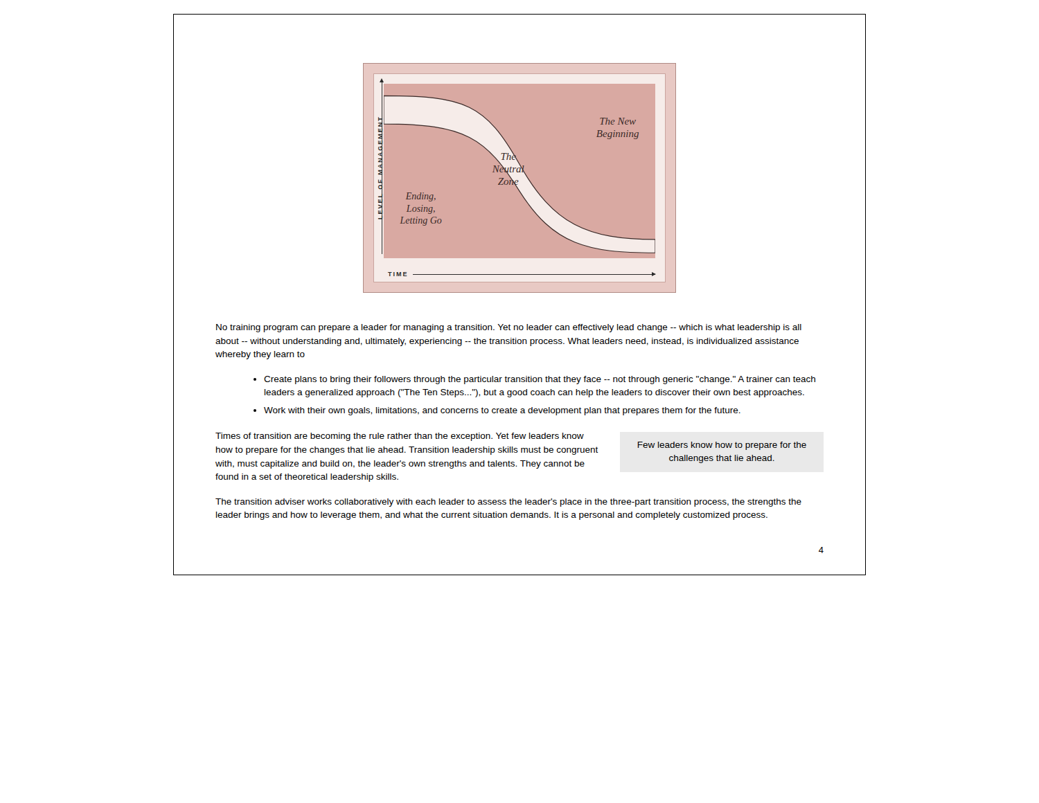LEVEL OF MANAGEMENT
The New
Beginning
The
Neutral
Zone
Ending,
Losing,
Letting Go
TIME
No training program can prepare a leader for managing a transition. Yet no leader can effectively lead change -- which is what leadership is all about -- without understanding and, ultimately, experiencing -- the transition process. What leaders need, instead, is individualized assistance whereby they learn to
Create plans to bring their followers through the particular transition that they face -- not through generic "change." A trainer can teach leaders a generalized approach ("The Ten Steps..."), but a good coach can help the leaders to discover their own best approaches.
Work with their own goals, limitations, and concerns to create a development plan that prepares them for the future.
Few leaders know how to prepare for the challenges that lie ahead.
Times of transition are becoming the rule rather than the exception. Yet few leaders know how to prepare for the changes that lie ahead. Transition leadership skills must be congruent with, must capitalize and build on, the leader's own strengths and talents. They cannot be found in a set of theoretical leadership skills.
The transition adviser works collaboratively with each leader to assess the leader's place in the three-part transition process, the strengths the leader brings and how to leverage them, and what the current situation demands. It is a personal and completely customized process.
4